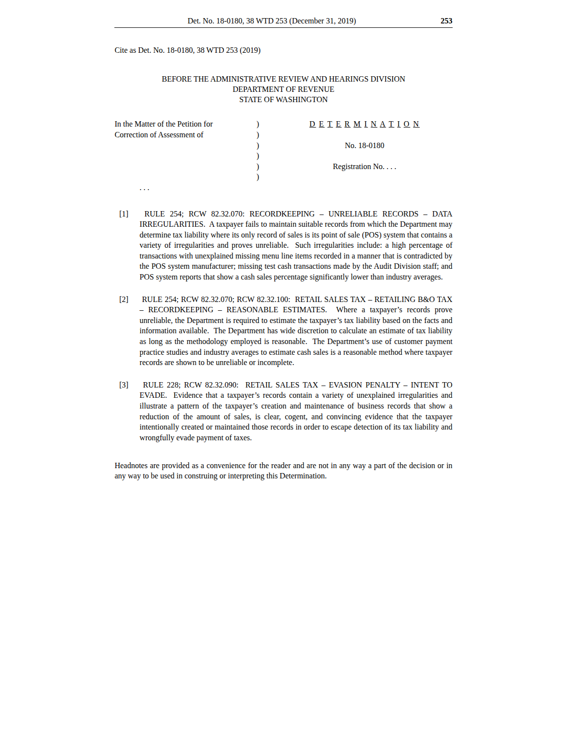Det. No. 18-0180, 38 WTD 253 (December 31, 2019)
253
Cite as Det. No. 18-0180, 38 WTD 253 (2019)
BEFORE THE ADMINISTRATIVE REVIEW AND HEARINGS DIVISION
DEPARTMENT OF REVENUE
STATE OF WASHINGTON
| In the Matter of the Petition for Correction of Assessment of | ) ) ) ) ) ) | D E T E R M I N A T I O N No. 18-0180 Registration No. . . . |
| . . . | | |
[1] RULE 254; RCW 82.32.070: RECORDKEEPING – UNRELIABLE RECORDS – DATA IRREGULARITIES. A taxpayer fails to maintain suitable records from which the Department may determine tax liability where its only record of sales is its point of sale (POS) system that contains a variety of irregularities and proves unreliable. Such irregularities include: a high percentage of transactions with unexplained missing menu line items recorded in a manner that is contradicted by the POS system manufacturer; missing test cash transactions made by the Audit Division staff; and POS system reports that show a cash sales percentage significantly lower than industry averages.
[2] RULE 254; RCW 82.32.070; RCW 82.32.100: RETAIL SALES TAX – RETAILING B&O TAX – RECORDKEEPING – REASONABLE ESTIMATES. Where a taxpayer’s records prove unreliable, the Department is required to estimate the taxpayer’s tax liability based on the facts and information available. The Department has wide discretion to calculate an estimate of tax liability as long as the methodology employed is reasonable. The Department’s use of customer payment practice studies and industry averages to estimate cash sales is a reasonable method where taxpayer records are shown to be unreliable or incomplete.
[3] RULE 228; RCW 82.32.090: RETAIL SALES TAX – EVASION PENALTY – INTENT TO EVADE. Evidence that a taxpayer’s records contain a variety of unexplained irregularities and illustrate a pattern of the taxpayer’s creation and maintenance of business records that show a reduction of the amount of sales, is clear, cogent, and convincing evidence that the taxpayer intentionally created or maintained those records in order to escape detection of its tax liability and wrongfully evade payment of taxes.
Headnotes are provided as a convenience for the reader and are not in any way a part of the decision or in any way to be used in construing or interpreting this Determination.